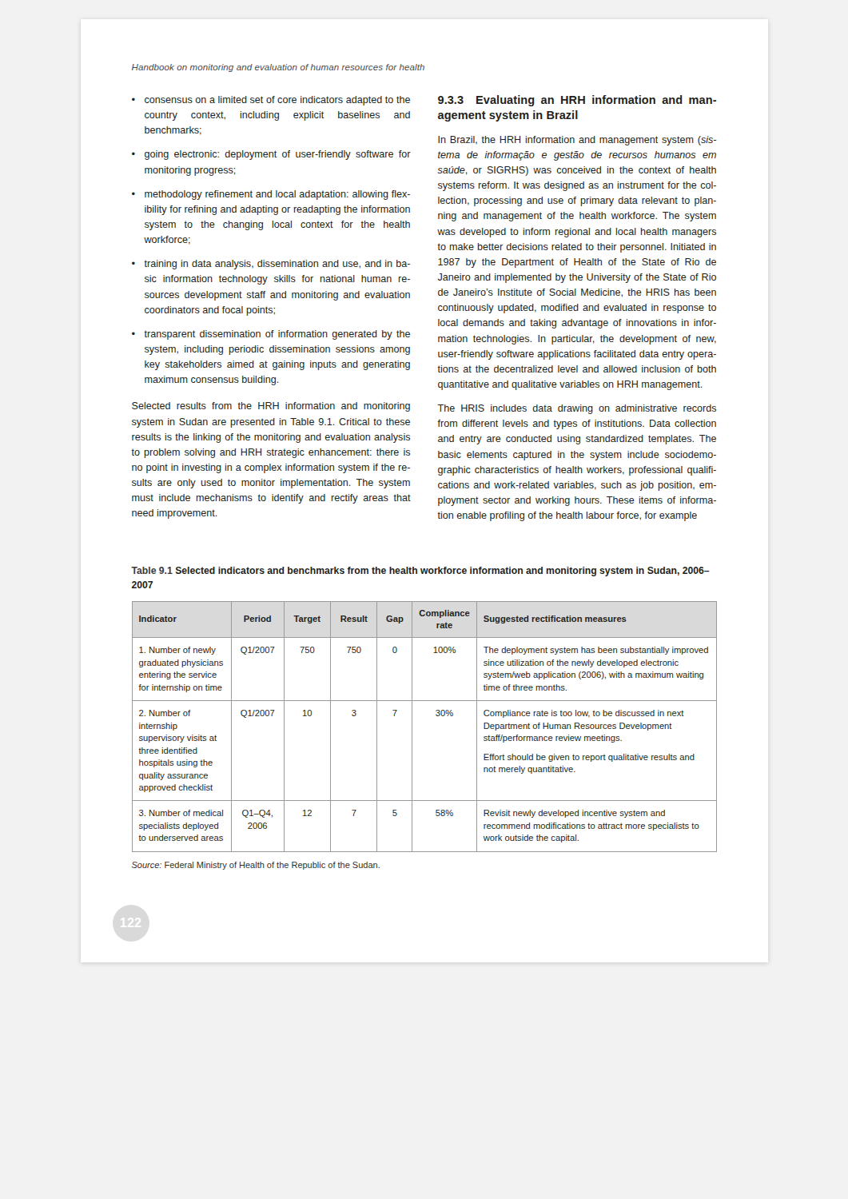Handbook on monitoring and evaluation of human resources for health
consensus on a limited set of core indicators adapted to the country context, including explicit baselines and benchmarks;
going electronic: deployment of user-friendly software for monitoring progress;
methodology refinement and local adaptation: allowing flexibility for refining and adapting or readapting the information system to the changing local context for the health workforce;
training in data analysis, dissemination and use, and in basic information technology skills for national human resources development staff and monitoring and evaluation coordinators and focal points;
transparent dissemination of information generated by the system, including periodic dissemination sessions among key stakeholders aimed at gaining inputs and generating maximum consensus building.
Selected results from the HRH information and monitoring system in Sudan are presented in Table 9.1. Critical to these results is the linking of the monitoring and evaluation analysis to problem solving and HRH strategic enhancement: there is no point in investing in a complex information system if the results are only used to monitor implementation. The system must include mechanisms to identify and rectify areas that need improvement.
9.3.3 Evaluating an HRH information and management system in Brazil
In Brazil, the HRH information and management system (sistema de informação e gestão de recursos humanos em saúde, or SIGRHS) was conceived in the context of health systems reform. It was designed as an instrument for the collection, processing and use of primary data relevant to planning and management of the health workforce. The system was developed to inform regional and local health managers to make better decisions related to their personnel. Initiated in 1987 by the Department of Health of the State of Rio de Janeiro and implemented by the University of the State of Rio de Janeiro’s Institute of Social Medicine, the HRIS has been continuously updated, modified and evaluated in response to local demands and taking advantage of innovations in information technologies. In particular, the development of new, user-friendly software applications facilitated data entry operations at the decentralized level and allowed inclusion of both quantitative and qualitative variables on HRH management.
The HRIS includes data drawing on administrative records from different levels and types of institutions. Data collection and entry are conducted using standardized templates. The basic elements captured in the system include sociodemographic characteristics of health workers, professional qualifications and work-related variables, such as job position, employment sector and working hours. These items of information enable profiling of the health labour force, for example
Table 9.1 Selected indicators and benchmarks from the health workforce information and monitoring system in Sudan, 2006–2007
| Indicator | Period | Target | Result | Gap | Compliance rate | Suggested rectification measures |
| --- | --- | --- | --- | --- | --- | --- |
| 1. Number of newly graduated physicians entering the service for internship on time | Q1/2007 | 750 | 750 | 0 | 100% | The deployment system has been substantially improved since utilization of the newly developed electronic system/web application (2006), with a maximum waiting time of three months. |
| 2. Number of internship supervisory visits at three identified hospitals using the quality assurance approved checklist | Q1/2007 | 10 | 3 | 7 | 30% | Compliance rate is too low, to be discussed in next Department of Human Resources Development staff/performance review meetings. Effort should be given to report qualitative results and not merely quantitative. |
| 3. Number of medical specialists deployed to underserved areas | Q1–Q4, 2006 | 12 | 7 | 5 | 58% | Revisit newly developed incentive system and recommend modifications to attract more specialists to work outside the capital. |
Source: Federal Ministry of Health of the Republic of the Sudan.
122